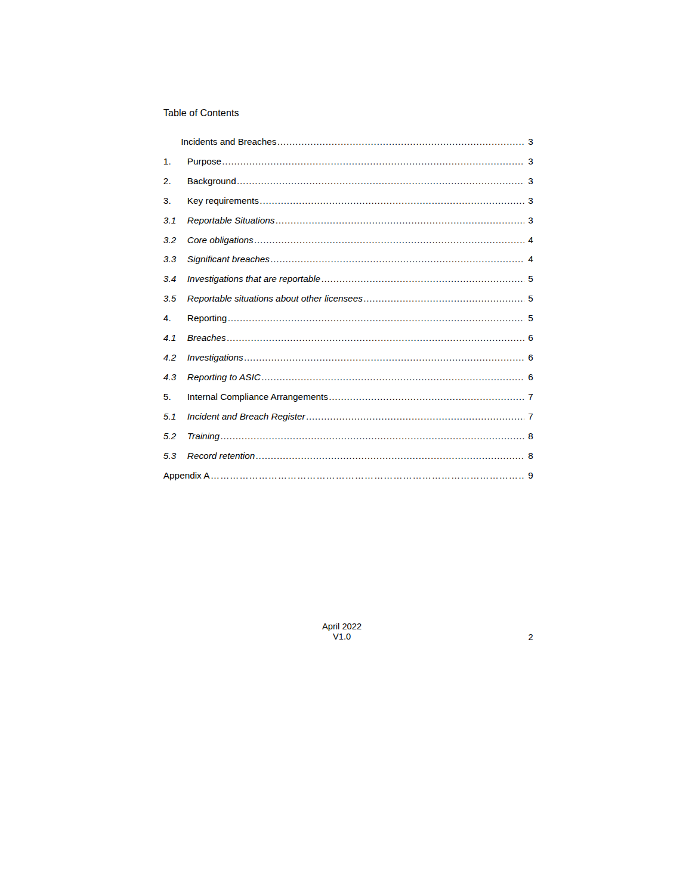Table of Contents
Incidents and Breaches ................................................................................................................................. 3
1. Purpose ......................................................................................................................................... 3
2. Background .................................................................................................................................. 3
3. Key requirements ....................................................................................................................... 3
3.1 Reportable Situations ............................................................................................................... 3
3.2 Core obligations ..................................................................................................................... 4
3.3 Significant breaches ................................................................................................................. 4
3.4 Investigations that are reportable ............................................................................................... 5
3.5 Reportable situations about other licensees ......................................................................... 5
4. Reporting ..................................................................................................................................... 5
4.1 Breaches ................................................................................................................................. 6
4.2 Investigations ......................................................................................................................... 6
4.3 Reporting to ASIC ................................................................................................................. 6
5. Internal Compliance Arrangements ..................................................................................... 7
5.1 Incident and Breach Register ................................................................................................. 7
5.2 Training ................................................................................................................................... 8
5.3 Record retention ................................................................................................................... 8
Appendix A ………………………………………………………………………………………………………………………………………… 9
April 2022
V1.0
2